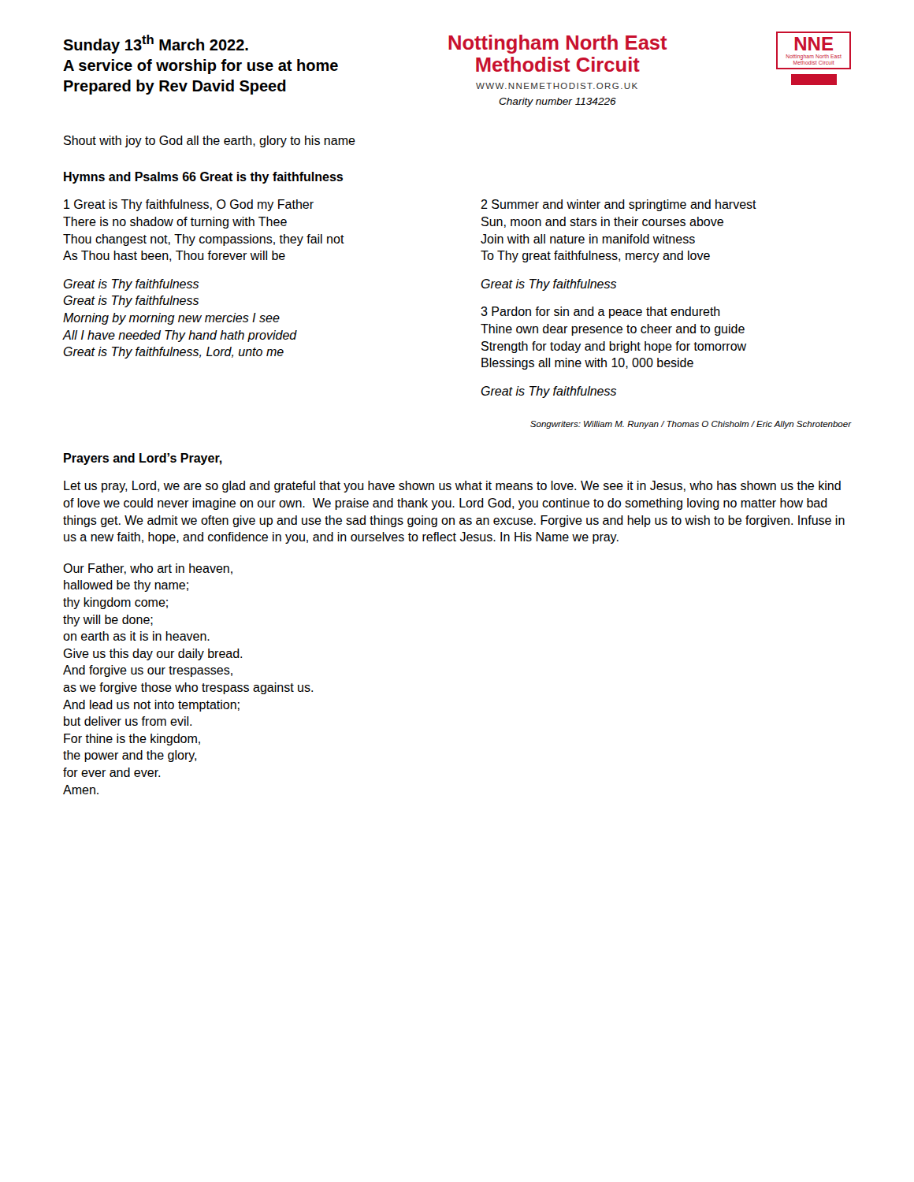Sunday 13th March 2022.
A service of worship for use at home
Prepared by Rev David Speed
Nottingham North East
Methodist Circuit
WWW.NNEMETHODIST.ORG.UK
Charity number 1134226
NNENottingham North East
Methodist Circuit
Shout with joy to God all the earth, glory to his name
Hymns and Psalms 66 Great is thy faithfulness
1 Great is Thy faithfulness, O God my Father
There is no shadow of turning with Thee
Thou changest not, Thy compassions, they fail not
As Thou hast been, Thou forever will be
Great is Thy faithfulness
Great is Thy faithfulness
Morning by morning new mercies I see
All I have needed Thy hand hath provided
Great is Thy faithfulness, Lord, unto me
2 Summer and winter and springtime and harvest
Sun, moon and stars in their courses above
Join with all nature in manifold witness
To Thy great faithfulness, mercy and love
Great is Thy faithfulness
3 Pardon for sin and a peace that endureth
Thine own dear presence to cheer and to guide
Strength for today and bright hope for tomorrow
Blessings all mine with 10, 000 beside
Great is Thy faithfulness
Songwriters: William M. Runyan / Thomas O Chisholm / Eric Allyn Schrotenboer
Prayers and Lord’s Prayer,
Let us pray, Lord, we are so glad and grateful that you have shown us what it means to love. We see it in Jesus, who has shown us the kind of love we could never imagine on our own. We praise and thank you. Lord God, you continue to do something loving no matter how bad things get. We admit we often give up and use the sad things going on as an excuse. Forgive us and help us to wish to be forgiven. Infuse in us a new faith, hope, and confidence in you, and in ourselves to reflect Jesus. In His Name we pray.
Our Father, who art in heaven,
hallowed be thy name;
thy kingdom come;
thy will be done;
on earth as it is in heaven.
Give us this day our daily bread.
And forgive us our trespasses,
as we forgive those who trespass against us.
And lead us not into temptation;
but deliver us from evil.
For thine is the kingdom,
the power and the glory,
for ever and ever.
Amen.